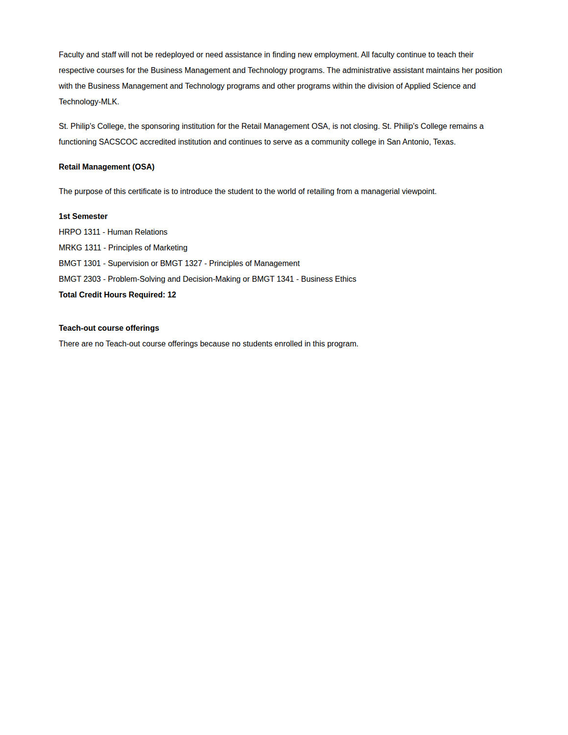Faculty and staff will not be redeployed or need assistance in finding new employment. All faculty continue to teach their respective courses for the Business Management and Technology programs. The administrative assistant maintains her position with the Business Management and Technology programs and other programs within the division of Applied Science and Technology-MLK.
St. Philip's College, the sponsoring institution for the Retail Management OSA, is not closing. St. Philip's College remains a functioning SACSCOC accredited institution and continues to serve as a community college in San Antonio, Texas.
Retail Management (OSA)
The purpose of this certificate is to introduce the student to the world of retailing from a managerial viewpoint.
1st Semester
HRPO 1311 - Human Relations
MRKG 1311 - Principles of Marketing
BMGT 1301 - Supervision or BMGT 1327 - Principles of Management
BMGT 2303 - Problem-Solving and Decision-Making or BMGT 1341 - Business Ethics
Total Credit Hours Required: 12
Teach-out course offerings
There are no Teach-out course offerings because no students enrolled in this program.